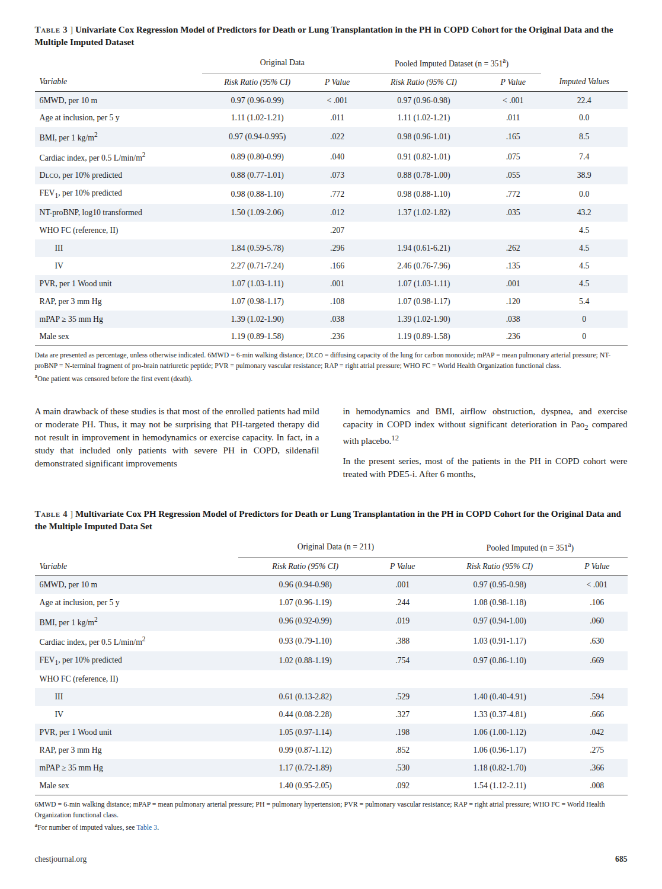Table 3 ] Univariate Cox Regression Model of Predictors for Death or Lung Transplantation in the PH in COPD Cohort for the Original Data and the Multiple Imputed Dataset
| | Original Data | Pooled Imputed Dataset (n = 351 a ) | |
| --- | --- | --- | --- |
| Variable | Risk Ratio (95% CI) | P Value | Risk Ratio (95% CI) | P Value | Imputed Values |
| 6MWD, per 10 m | 0.97 (0.96-0.99) | < .001 | 0.97 (0.96-0.98) | < .001 | 22.4 |
| Age at inclusion, per 5 y | 1.11 (1.02-1.21) | .011 | 1.11 (1.02-1.21) | .011 | 0.0 |
| BMI, per 1 kg/m 2 | 0.97 (0.94-0.995) | .022 | 0.98 (0.96-1.01) | .165 | 8.5 |
| Cardiac index, per 0.5 L/min/m 2 | 0.89 (0.80-0.99) | .040 | 0.91 (0.82-1.01) | .075 | 7.4 |
| D LCO , per 10% predicted | 0.88 (0.77-1.01) | .073 | 0.88 (0.78-1.00) | .055 | 38.9 |
| FEV 1 , per 10% predicted | 0.98 (0.88-1.10) | .772 | 0.98 (0.88-1.10) | .772 | 0.0 |
| NT-proBNP, log10 transformed | 1.50 (1.09-2.06) | .012 | 1.37 (1.02-1.82) | .035 | 43.2 |
| WHO FC (reference, II) | | .207 | | | 4.5 |
| III | 1.84 (0.59-5.78) | .296 | 1.94 (0.61-6.21) | .262 | 4.5 |
| IV | 2.27 (0.71-7.24) | .166 | 2.46 (0.76-7.96) | .135 | 4.5 |
| PVR, per 1 Wood unit | 1.07 (1.03-1.11) | .001 | 1.07 (1.03-1.11) | .001 | 4.5 |
| RAP, per 3 mm Hg | 1.07 (0.98-1.17) | .108 | 1.07 (0.98-1.17) | .120 | 5.4 |
| mPAP ≥ 35 mm Hg | 1.39 (1.02-1.90) | .038 | 1.39 (1.02-1.90) | .038 | 0 |
| Male sex | 1.19 (0.89-1.58) | .236 | 1.19 (0.89-1.58) | .236 | 0 |
Data are presented as percentage, unless otherwise indicated. 6MWD = 6-min walking distance; DLCO = diffusing capacity of the lung for carbon monoxide; mPAP = mean pulmonary arterial pressure; NT-proBNP = N-terminal fragment of pro-brain natriuretic peptide; PVR = pulmonary vascular resistance; RAP = right atrial pressure; WHO FC = World Health Organization functional class.
aOne patient was censored before the first event (death).
A main drawback of these studies is that most of the enrolled patients had mild or moderate PH. Thus, it may not be surprising that PH-targeted therapy did not result in improvement in hemodynamics or exercise capacity. In fact, in a study that included only patients with severe PH in COPD, sildenafil demonstrated significant improvements
in hemodynamics and BMI, airflow obstruction, dyspnea, and exercise capacity in COPD index without significant deterioration in Pao2 compared with placebo.12
In the present series, most of the patients in the PH in COPD cohort were treated with PDE5-i. After 6 months,
Table 4 ] Multivariate Cox PH Regression Model of Predictors for Death or Lung Transplantation in the PH in COPD Cohort for the Original Data and the Multiple Imputed Data Set
| | Original Data (n = 211) | Pooled Imputed (n = 351 a ) |
| --- | --- | --- |
| Variable | Risk Ratio (95% CI) | P Value | Risk Ratio (95% CI) | P Value |
| 6MWD, per 10 m | 0.96 (0.94-0.98) | .001 | 0.97 (0.95-0.98) | < .001 |
| Age at inclusion, per 5 y | 1.07 (0.96-1.19) | .244 | 1.08 (0.98-1.18) | .106 |
| BMI, per 1 kg/m 2 | 0.96 (0.92-0.99) | .019 | 0.97 (0.94-1.00) | .060 |
| Cardiac index, per 0.5 L/min/m 2 | 0.93 (0.79-1.10) | .388 | 1.03 (0.91-1.17) | .630 |
| FEV 1 , per 10% predicted | 1.02 (0.88-1.19) | .754 | 0.97 (0.86-1.10) | .669 |
| WHO FC (reference, II) | | | | |
| III | 0.61 (0.13-2.82) | .529 | 1.40 (0.40-4.91) | .594 |
| IV | 0.44 (0.08-2.28) | .327 | 1.33 (0.37-4.81) | .666 |
| PVR, per 1 Wood unit | 1.05 (0.97-1.14) | .198 | 1.06 (1.00-1.12) | .042 |
| RAP, per 3 mm Hg | 0.99 (0.87-1.12) | .852 | 1.06 (0.96-1.17) | .275 |
| mPAP ≥ 35 mm Hg | 1.17 (0.72-1.89) | .530 | 1.18 (0.82-1.70) | .366 |
| Male sex | 1.40 (0.95-2.05) | .092 | 1.54 (1.12-2.11) | .008 |
6MWD = 6-min walking distance; mPAP = mean pulmonary arterial pressure; PH = pulmonary hypertension; PVR = pulmonary vascular resistance; RAP = right atrial pressure; WHO FC = World Health Organization functional class.
aFor number of imputed values, see Table 3.
chestjournal.org 685